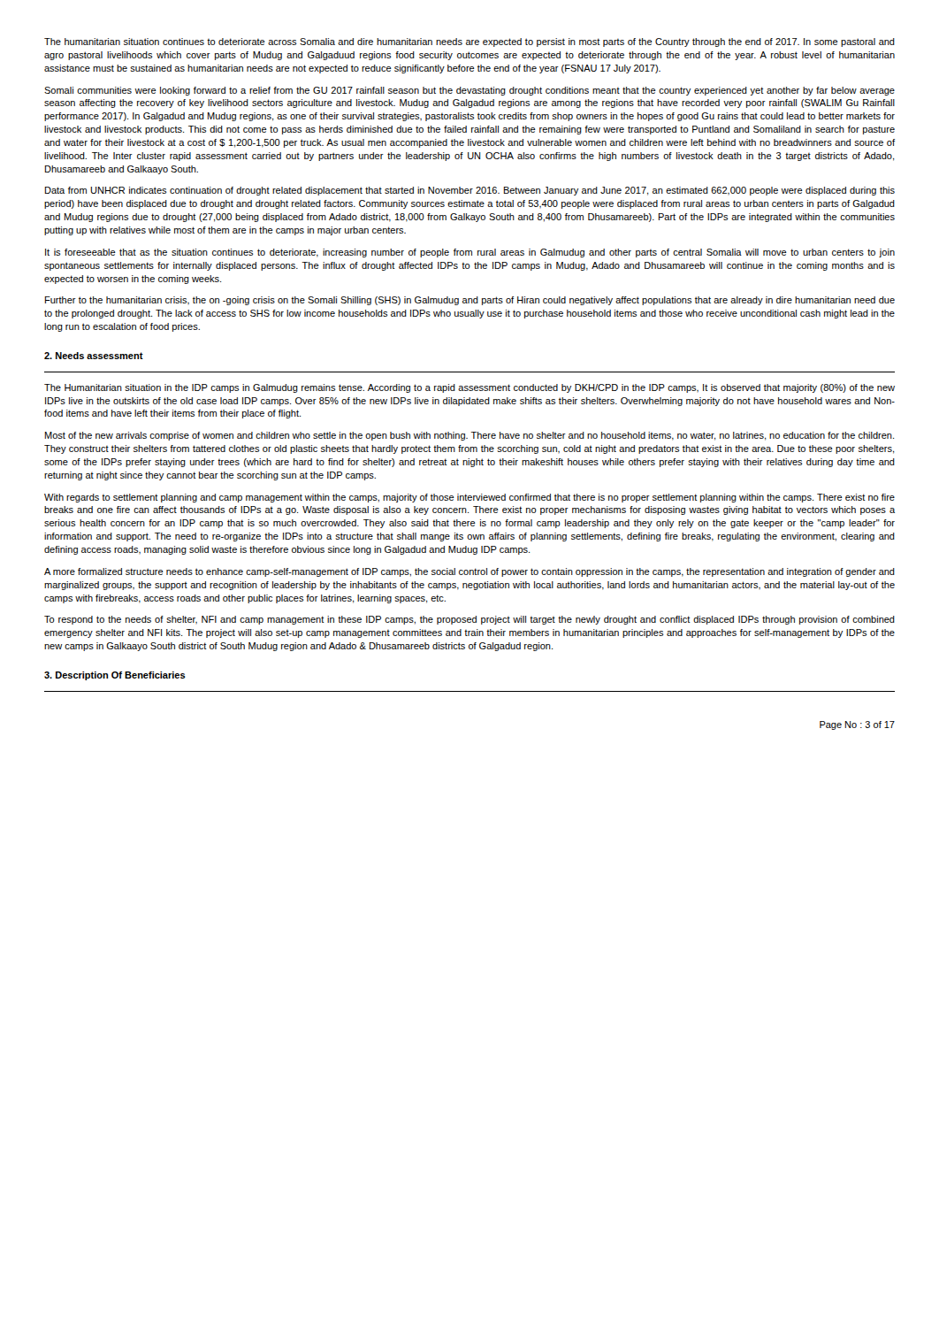The humanitarian situation continues to deteriorate across Somalia and dire humanitarian needs are expected to persist in most parts of the Country through the end of 2017. In some pastoral and agro pastoral livelihoods which cover parts of Mudug and Galgaduud regions food security outcomes are expected to deteriorate through the end of the year. A robust level of humanitarian assistance must be sustained as humanitarian needs are not expected to reduce significantly before the end of the year (FSNAU 17 July 2017).
Somali communities were looking forward to a relief from the GU 2017 rainfall season but the devastating drought conditions meant that the country experienced yet another by far below average season affecting the recovery of key livelihood sectors agriculture and livestock. Mudug and Galgadud regions are among the regions that have recorded very poor rainfall (SWALIM Gu Rainfall performance 2017). In Galgadud and Mudug regions, as one of their survival strategies, pastoralists took credits from shop owners in the hopes of good Gu rains that could lead to better markets for livestock and livestock products. This did not come to pass as herds diminished due to the failed rainfall and the remaining few were transported to Puntland and Somaliland in search for pasture and water for their livestock at a cost of $ 1,200-1,500 per truck. As usual men accompanied the livestock and vulnerable women and children were left behind with no breadwinners and source of livelihood. The Inter cluster rapid assessment carried out by partners under the leadership of UN OCHA also confirms the high numbers of livestock death in the 3 target districts of Adado, Dhusamareeb and Galkaayo South.
Data from UNHCR indicates continuation of drought related displacement that started in November 2016. Between January and June 2017, an estimated 662,000 people were displaced during this period) have been displaced due to drought and drought related factors. Community sources estimate a total of 53,400 people were displaced from rural areas to urban centers in parts of Galgadud and Mudug regions due to drought (27,000 being displaced from Adado district, 18,000 from Galkayo South and 8,400 from Dhusamareeb). Part of the IDPs are integrated within the communities putting up with relatives while most of them are in the camps in major urban centers.
It is foreseeable that as the situation continues to deteriorate, increasing number of people from rural areas in Galmudug and other parts of central Somalia will move to urban centers to join spontaneous settlements for internally displaced persons. The influx of drought affected IDPs to the IDP camps in Mudug, Adado and Dhusamareeb will continue in the coming months and is expected to worsen in the coming weeks.
Further to the humanitarian crisis, the on -going crisis on the Somali Shilling (SHS) in Galmudug and parts of Hiran could negatively affect populations that are already in dire humanitarian need due to the prolonged drought. The lack of access to SHS for low income households and IDPs who usually use it to purchase household items and those who receive unconditional cash might lead in the long run to escalation of food prices.
2. Needs assessment
The Humanitarian situation in the IDP camps in Galmudug remains tense. According to a rapid assessment conducted by DKH/CPD in the IDP camps, It is observed that majority (80%) of the new IDPs live in the outskirts of the old case load IDP camps. Over 85% of the new IDPs live in dilapidated make shifts as their shelters. Overwhelming majority do not have household wares and Non-food items and have left their items from their place of flight.
Most of the new arrivals comprise of women and children who settle in the open bush with nothing. There have no shelter and no household items, no water, no latrines, no education for the children. They construct their shelters from tattered clothes or old plastic sheets that hardly protect them from the scorching sun, cold at night and predators that exist in the area. Due to these poor shelters, some of the IDPs prefer staying under trees (which are hard to find for shelter) and retreat at night to their makeshift houses while others prefer staying with their relatives during day time and returning at night since they cannot bear the scorching sun at the IDP camps.
With regards to settlement planning and camp management within the camps, majority of those interviewed confirmed that there is no proper settlement planning within the camps. There exist no fire breaks and one fire can affect thousands of IDPs at a go. Waste disposal is also a key concern. There exist no proper mechanisms for disposing wastes giving habitat to vectors which poses a serious health concern for an IDP camp that is so much overcrowded. They also said that there is no formal camp leadership and they only rely on the gate keeper or the "camp leader" for information and support. The need to re-organize the IDPs into a structure that shall mange its own affairs of planning settlements, defining fire breaks, regulating the environment, clearing and defining access roads, managing solid waste is therefore obvious since long in Galgadud and Mudug IDP camps.
A more formalized structure needs to enhance camp-self-management of IDP camps, the social control of power to contain oppression in the camps, the representation and integration of gender and marginalized groups, the support and recognition of leadership by the inhabitants of the camps, negotiation with local authorities, land lords and humanitarian actors, and the material lay-out of the camps with firebreaks, access roads and other public places for latrines, learning spaces, etc.
To respond to the needs of shelter, NFI and camp management in these IDP camps, the proposed project will target the newly drought and conflict displaced IDPs through provision of combined emergency shelter and NFI kits. The project will also set-up camp management committees and train their members in humanitarian principles and approaches for self-management by IDPs of the new camps in Galkaayo South district of South Mudug region and Adado & Dhusamareeb districts of Galgadud region.
3. Description Of Beneficiaries
Page No : 3 of 17